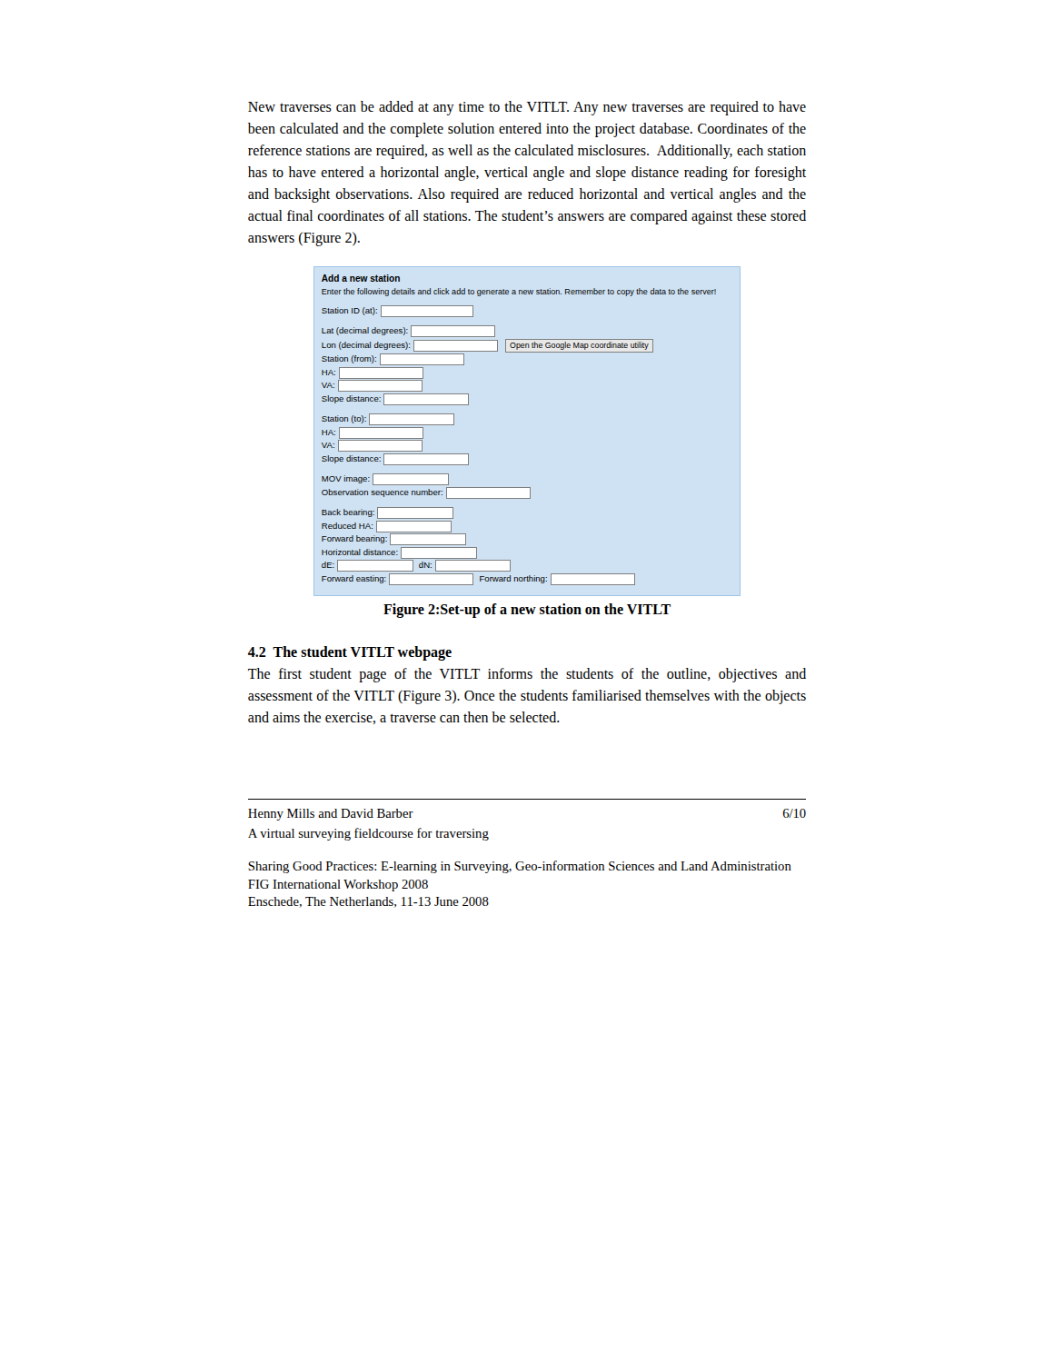New traverses can be added at any time to the VITLT. Any new traverses are required to have been calculated and the complete solution entered into the project database. Coordinates of the reference stations are required, as well as the calculated misclosures. Additionally, each station has to have entered a horizontal angle, vertical angle and slope distance reading for foresight and backsight observations. Also required are reduced horizontal and vertical angles and the actual final coordinates of all stations. The student’s answers are compared against these stored answers (Figure 2).
Add a new station
Enter the following details and click add to generate a new station. Remember to copy the data to the server!
Station ID (at):
Lat (decimal degrees):
Lon (decimal degrees): Open the Google Map coordinate utility
Station (from):
HA:
VA:
Slope distance:
Station (to):
HA:
VA:
Slope distance:
MOV image:
Observation sequence number:
Back bearing:
Reduced HA:
Forward bearing:
Horizontal distance:
dE: dN:
Forward easting: Forward northing:
Figure 2:Set-up of a new station on the VITLT
4.2 The student VITLT webpage
The first student page of the VITLT informs the students of the outline, objectives and assessment of the VITLT (Figure 3). Once the students familiarised themselves with the objects and aims the exercise, a traverse can then be selected.
Henny Mills and David Barber
A virtual surveying fieldcourse for traversing
6/10
Sharing Good Practices: E-learning in Surveying, Geo-information Sciences and Land Administration
FIG International Workshop 2008
Enschede, The Netherlands, 11-13 June 2008